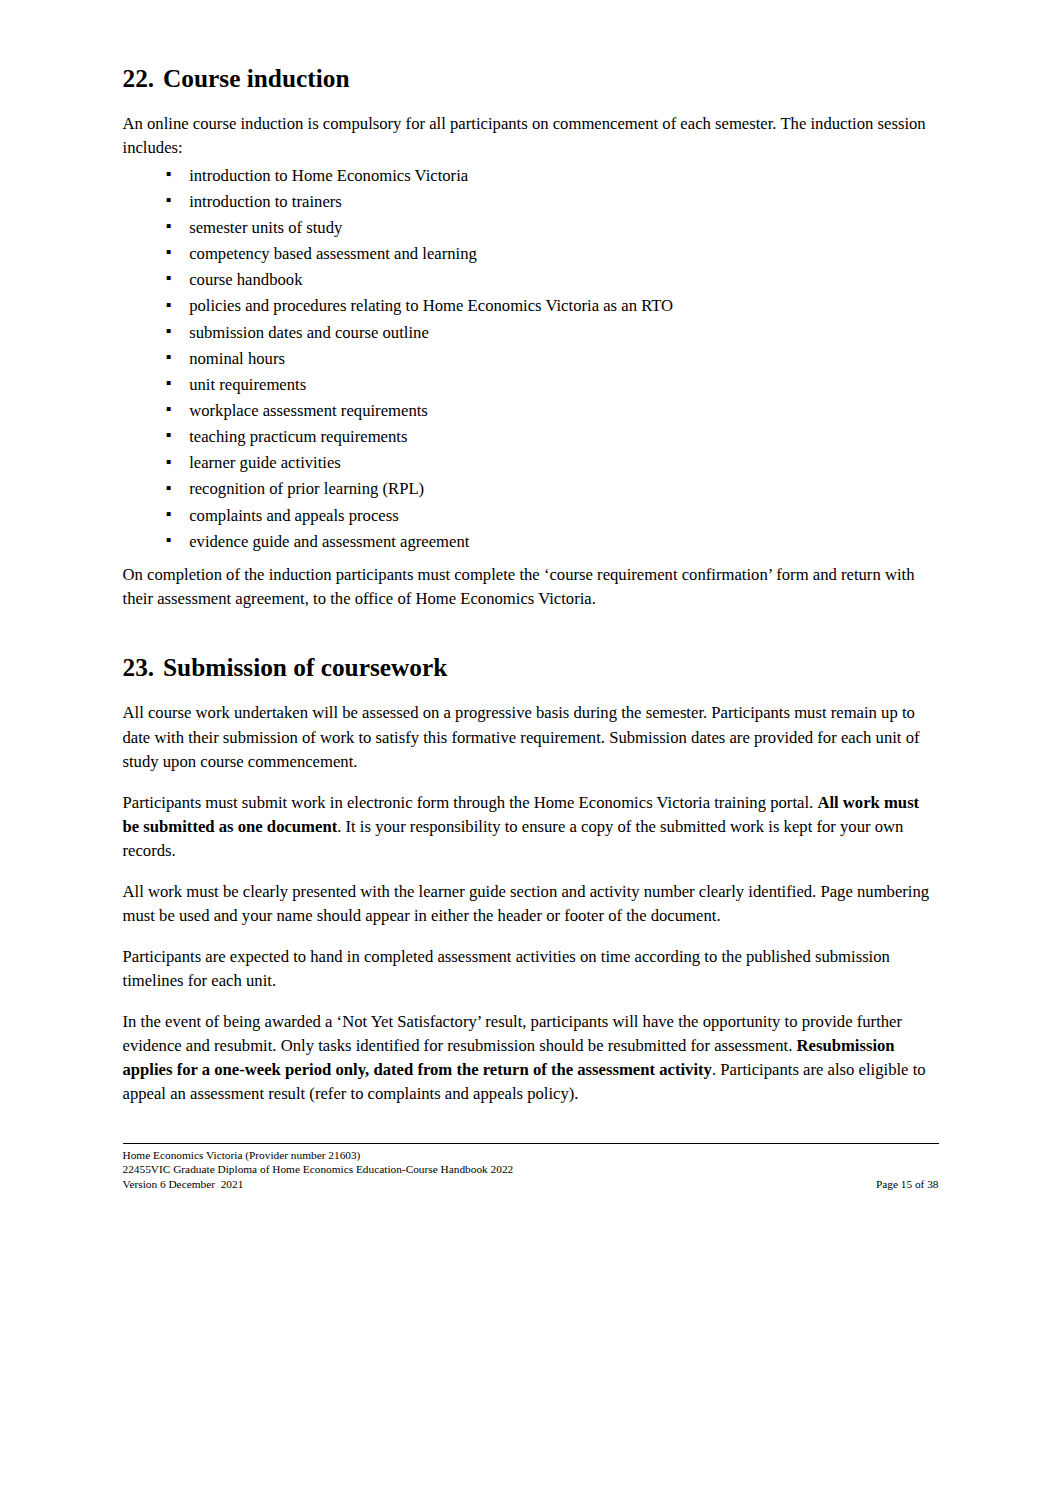22. Course induction
An online course induction is compulsory for all participants on commencement of each semester. The induction session includes:
introduction to Home Economics Victoria
introduction to trainers
semester units of study
competency based assessment and learning
course handbook
policies and procedures relating to Home Economics Victoria as an RTO
submission dates and course outline
nominal hours
unit requirements
workplace assessment requirements
teaching practicum requirements
learner guide activities
recognition of prior learning (RPL)
complaints and appeals process
evidence guide and assessment agreement
On completion of the induction participants must complete the ‘course requirement confirmation’ form and return with their assessment agreement, to the office of Home Economics Victoria.
23. Submission of coursework
All course work undertaken will be assessed on a progressive basis during the semester. Participants must remain up to date with their submission of work to satisfy this formative requirement. Submission dates are provided for each unit of study upon course commencement.
Participants must submit work in electronic form through the Home Economics Victoria training portal. All work must be submitted as one document. It is your responsibility to ensure a copy of the submitted work is kept for your own records.
All work must be clearly presented with the learner guide section and activity number clearly identified. Page numbering must be used and your name should appear in either the header or footer of the document.
Participants are expected to hand in completed assessment activities on time according to the published submission timelines for each unit.
In the event of being awarded a ‘Not Yet Satisfactory’ result, participants will have the opportunity to provide further evidence and resubmit. Only tasks identified for resubmission should be resubmitted for assessment. Resubmission applies for a one-week period only, dated from the return of the assessment activity. Participants are also eligible to appeal an assessment result (refer to complaints and appeals policy).
Home Economics Victoria (Provider number 21603)
22455VIC Graduate Diploma of Home Economics Education-Course Handbook 2022
Version 6 December 2021
Page 15 of 38